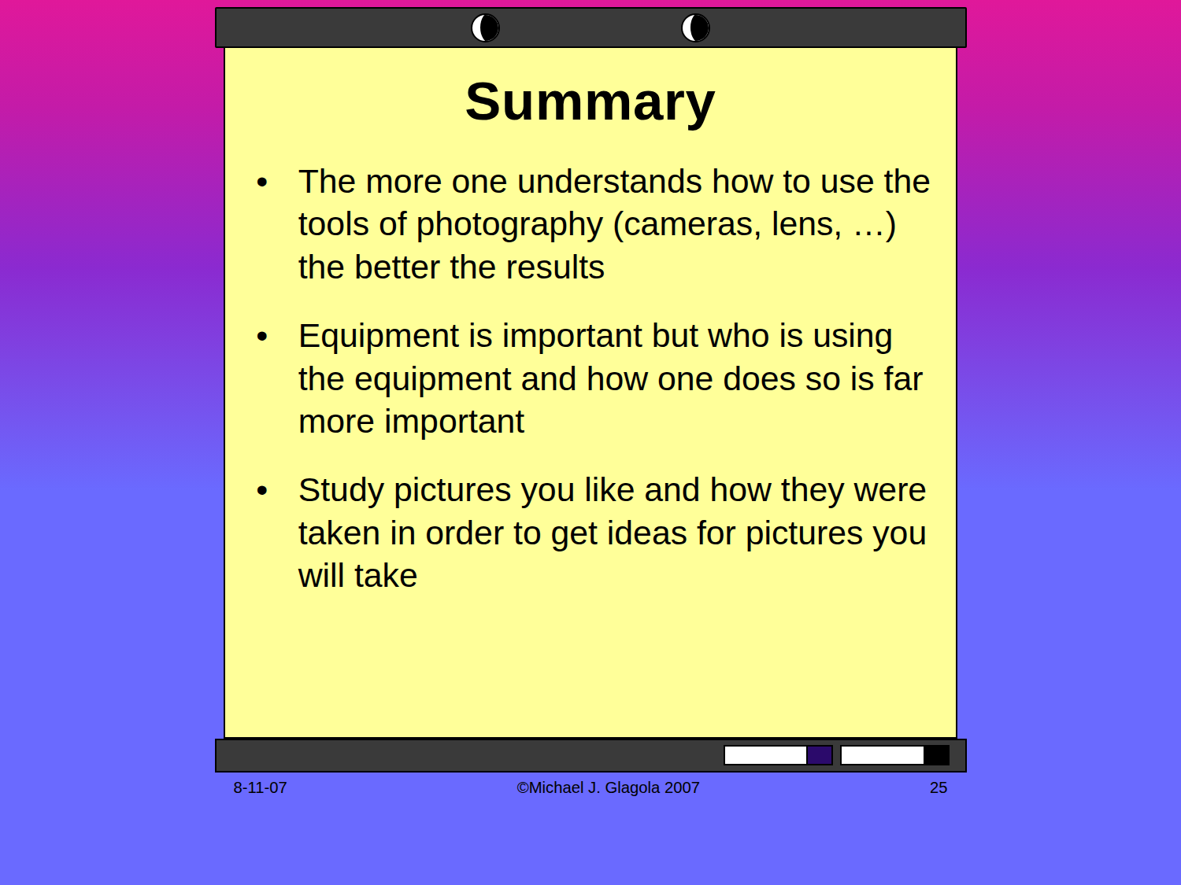Summary
The more one understands how to use the tools of photography (cameras, lens, …) the better the results
Equipment is important but who is using the equipment and how one does so is far more important
Study pictures you like and how they were taken in order to get ideas for pictures you will take
8-11-07 ©Michael J. Glagola 2007 25